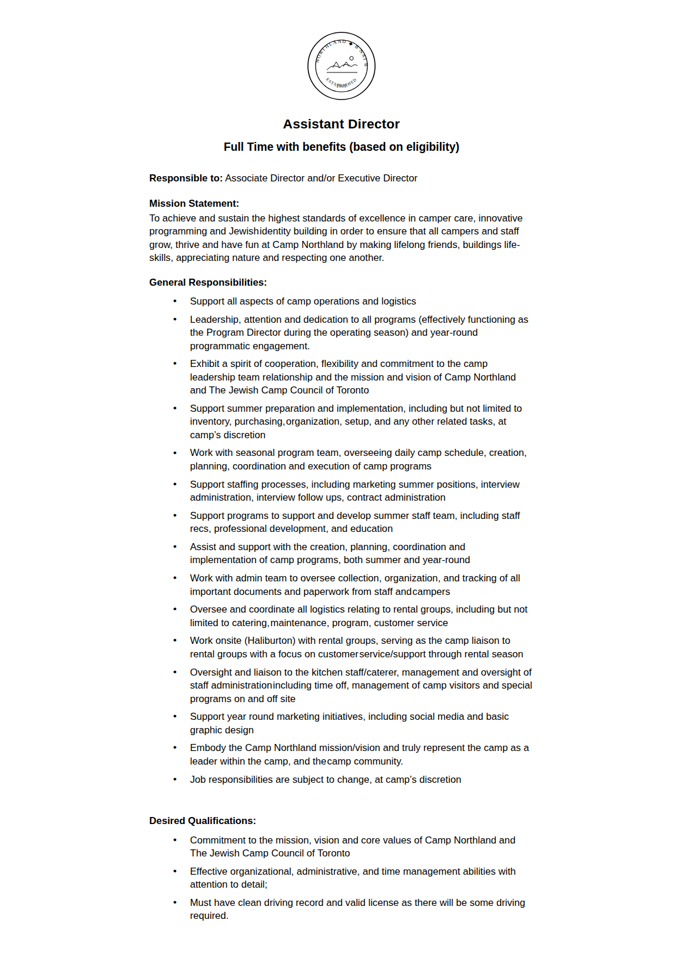CAMP NORTHLAND ◆ B'NAI BRITH ESTABLISHED ·1909·
Assistant Director
Full Time with benefits (based on eligibility)
Responsible to: Associate Director and/or Executive Director
Mission Statement:
To achieve and sustain the highest standards of excellence in camper care, innovative programming and Jewish identity building in order to ensure that all campers and staff grow, thrive and have fun at Camp Northland by making lifelong friends, buildings life-skills, appreciating nature and respecting one another.
General Responsibilities:
Support all aspects of camp operations and logistics
Leadership, attention and dedication to all programs (effectively functioning as the Program Director during the operating season) and year-round programmatic engagement.
Exhibit a spirit of cooperation, flexibility and commitment to the camp leadership team relationship and the mission and vision of Camp Northland and The Jewish Camp Council of Toronto
Support summer preparation and implementation, including but not limited to inventory, purchasing, organization, setup, and any other related tasks, at camp’s discretion
Work with seasonal program team, overseeing daily camp schedule, creation, planning, coordination and execution of camp programs
Support staffing processes, including marketing summer positions, interview administration, interview follow ups, contract administration
Support programs to support and develop summer staff team, including staff recs, professional development, and education
Assist and support with the creation, planning, coordination and implementation of camp programs, both summer and year-round
Work with admin team to oversee collection, organization, and tracking of all important documents and paperwork from staff and campers
Oversee and coordinate all logistics relating to rental groups, including but not limited to catering, maintenance, program, customer service
Work onsite (Haliburton) with rental groups, serving as the camp liaison to rental groups with a focus on customer service/support through rental season
Oversight and liaison to the kitchen staff/caterer, management and oversight of staff administration including time off, management of camp visitors and special programs on and off site
Support year round marketing initiatives, including social media and basic graphic design
Embody the Camp Northland mission/vision and truly represent the camp as a leader within the camp, and the camp community.
Job responsibilities are subject to change, at camp’s discretion
Desired Qualifications:
Commitment to the mission, vision and core values of Camp Northland and The Jewish Camp Council of Toronto
Effective organizational, administrative, and time management abilities with attention to detail;
Must have clean driving record and valid license as there will be some driving required.